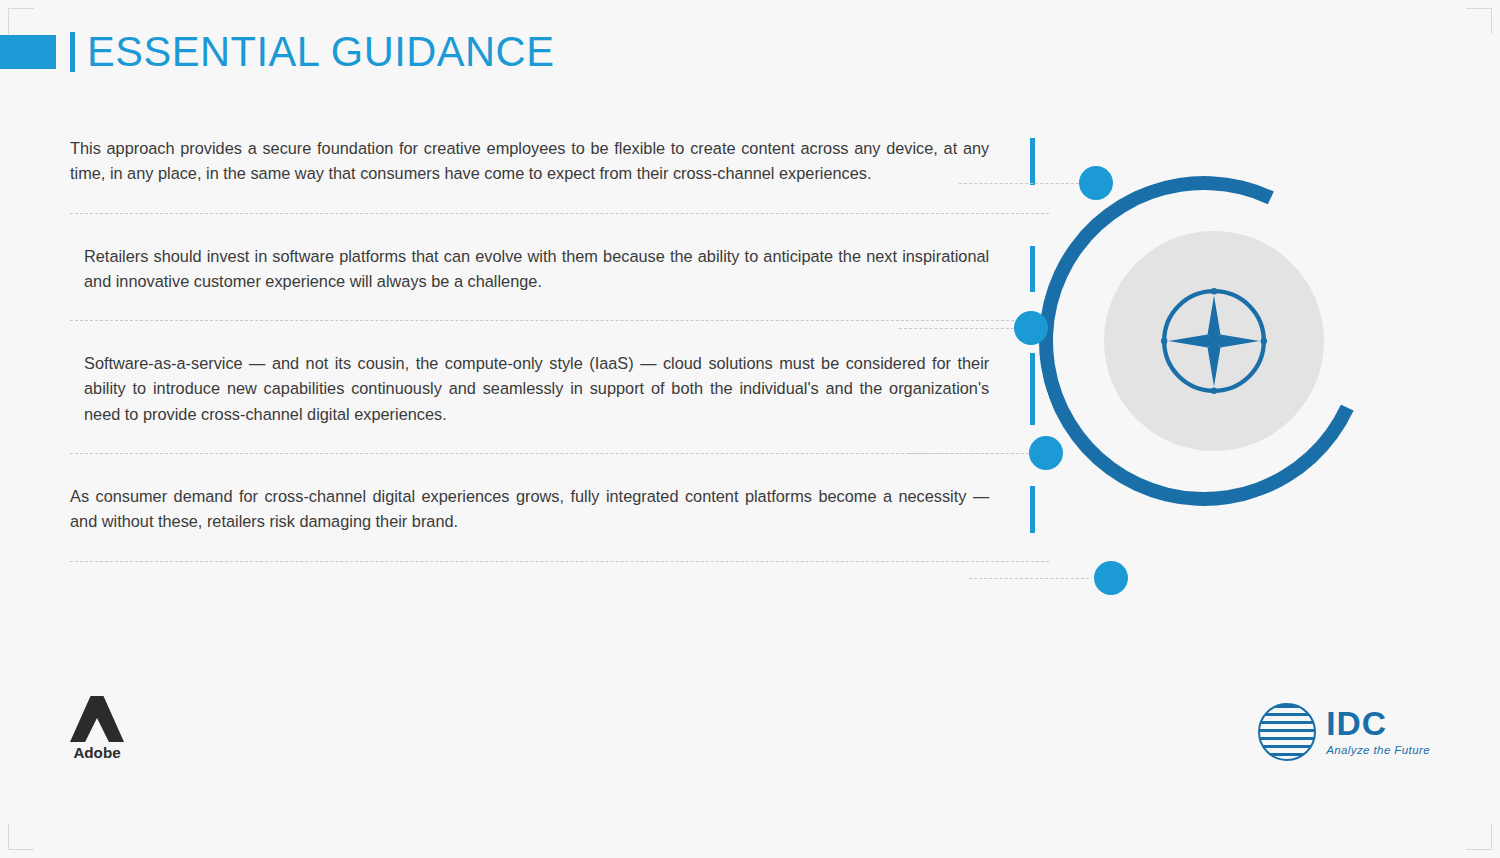ESSENTIAL GUIDANCE
This approach provides a secure foundation for creative employees to be flexible to create content across any device, at any time, in any place, in the same way that consumers have come to expect from their cross-channel experiences.
Retailers should invest in software platforms that can evolve with them because the ability to anticipate the next inspirational and innovative customer experience will always be a challenge.
Software-as-a-service — and not its cousin, the compute-only style (IaaS) — cloud solutions must be considered for their ability to introduce new capabilities continuously and seamlessly in support of both the individual's and the organization's need to provide cross-channel digital experiences.
As consumer demand for cross-channel digital experiences grows, fully integrated content platforms become a necessity — and without these, retailers risk damaging their brand.
Adobe
IDC
Analyze the Future